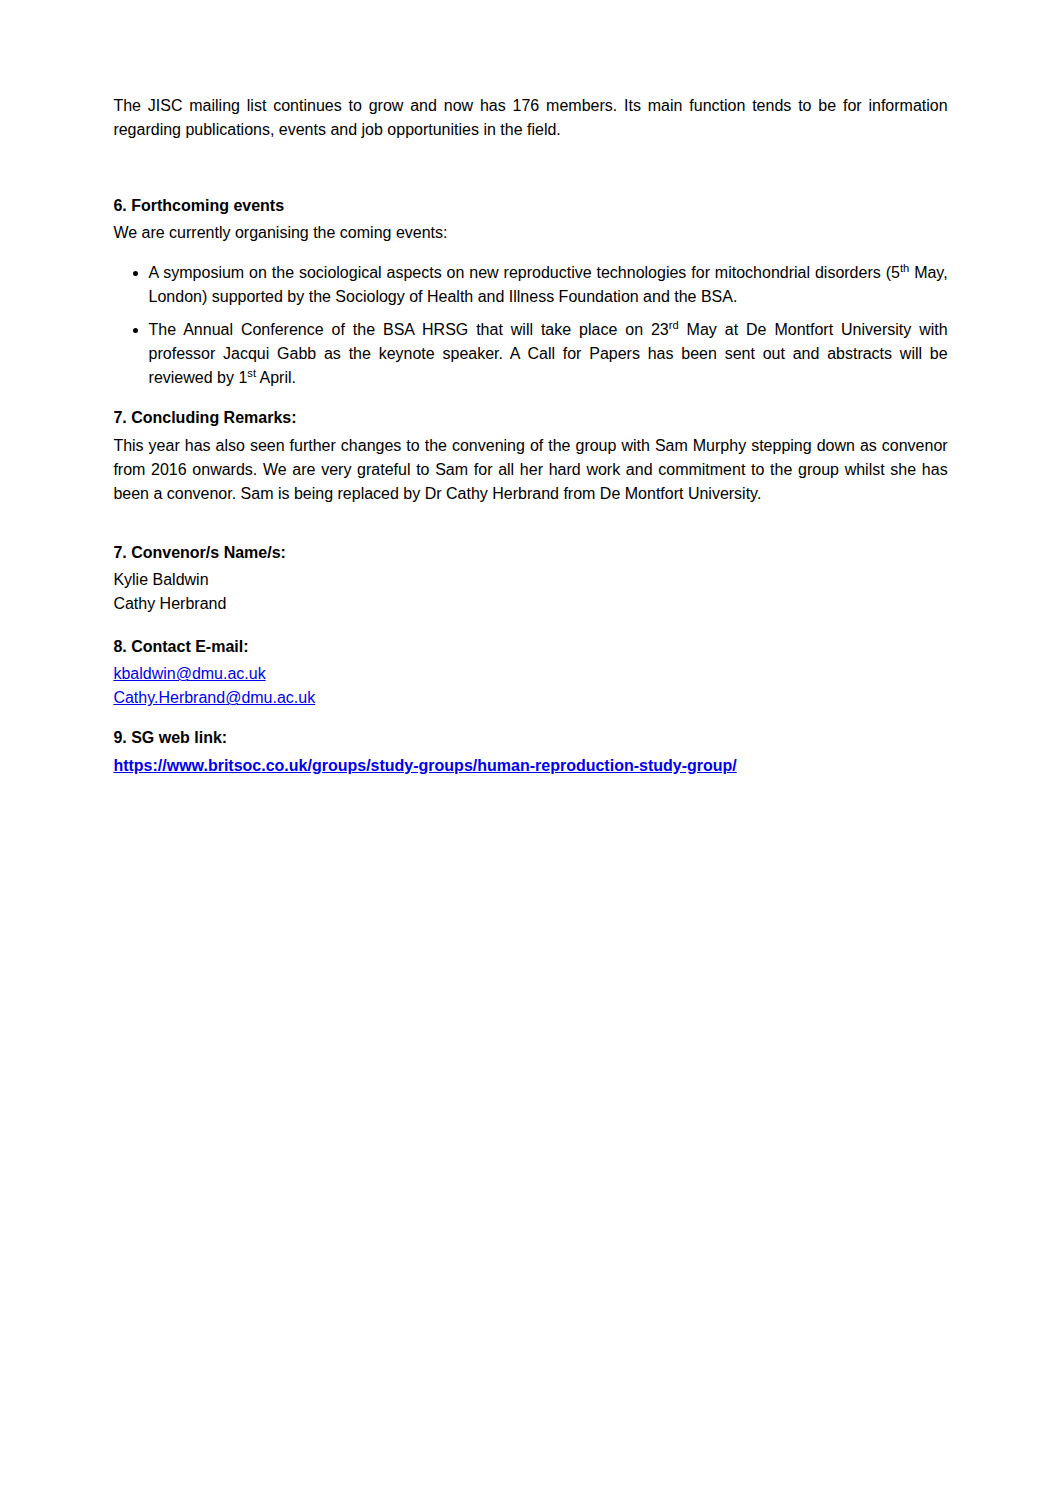The JISC mailing list continues to grow and now has 176 members. Its main function tends to be for information regarding publications, events and job opportunities in the field.
6. Forthcoming events
We are currently organising the coming events:
A symposium on the sociological aspects on new reproductive technologies for mitochondrial disorders (5th May, London) supported by the Sociology of Health and Illness Foundation and the BSA.
The Annual Conference of the BSA HRSG that will take place on 23rd May at De Montfort University with professor Jacqui Gabb as the keynote speaker. A Call for Papers has been sent out and abstracts will be reviewed by 1st April.
7. Concluding Remarks:
This year has also seen further changes to the convening of the group with Sam Murphy stepping down as convenor from 2016 onwards. We are very grateful to Sam for all her hard work and commitment to the group whilst she has been a convenor. Sam is being replaced by Dr Cathy Herbrand from De Montfort University.
7. Convenor/s Name/s:
Kylie Baldwin
Cathy Herbrand
8. Contact E-mail:
kbaldwin@dmu.ac.uk Cathy.Herbrand@dmu.ac.uk
9. SG web link:
https://www.britsoc.co.uk/groups/study-groups/human-reproduction-study-group/